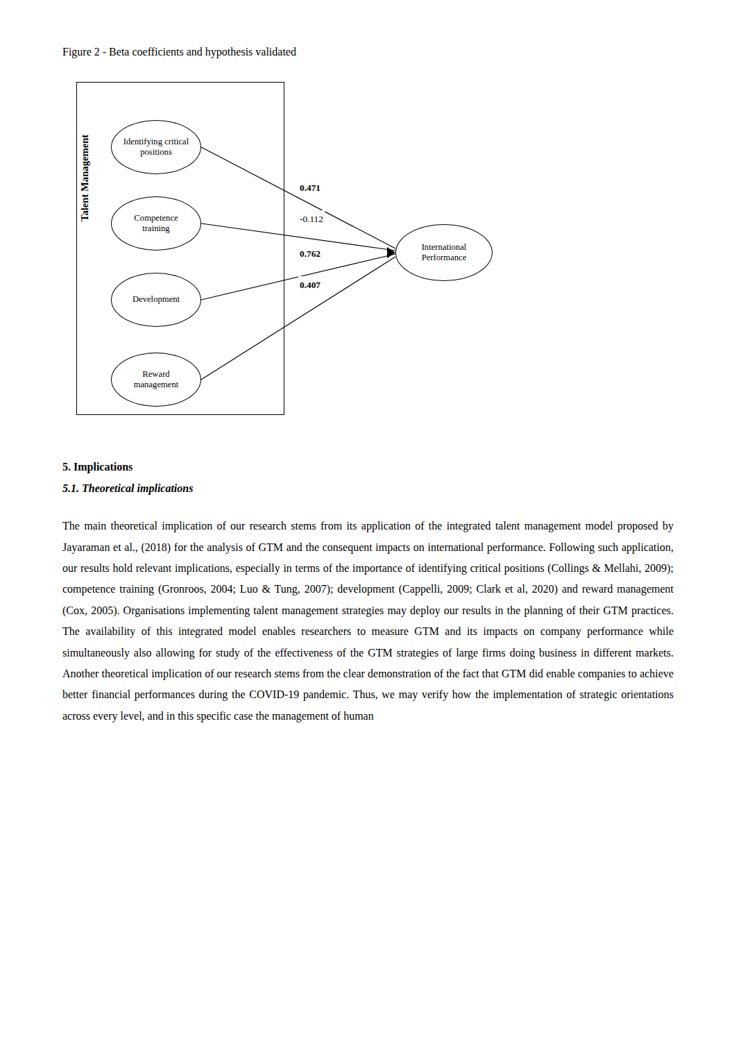Figure 2 - Beta coefficients and hypothesis validated
Talent Management
Identifying critical
positions
Competence
training
Development
Reward
management
International
Performance
0.471 -0.112 0.762 0.407
5. Implications
5.1. Theoretical implications
The main theoretical implication of our research stems from its application of the integrated talent management model proposed by Jayaraman et al., (2018) for the analysis of GTM and the consequent impacts on international performance. Following such application, our results hold relevant implications, especially in terms of the importance of identifying critical positions (Collings & Mellahi, 2009); competence training (Gronroos, 2004; Luo & Tung, 2007); development (Cappelli, 2009; Clark et al, 2020) and reward management (Cox, 2005). Organisations implementing talent management strategies may deploy our results in the planning of their GTM practices. The availability of this integrated model enables researchers to measure GTM and its impacts on company performance while simultaneously also allowing for study of the effectiveness of the GTM strategies of large firms doing business in different markets. Another theoretical implication of our research stems from the clear demonstration of the fact that GTM did enable companies to achieve better financial performances during the COVID-19 pandemic. Thus, we may verify how the implementation of strategic orientations across every level, and in this specific case the management of human